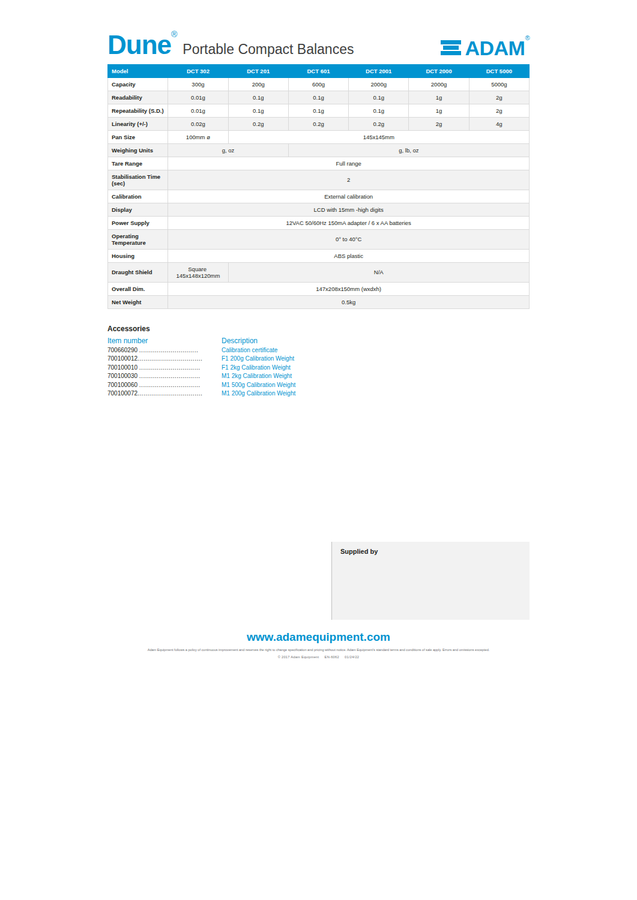Dune®
Portable Compact Balances
ADAM®
| Model | DCT 302 | DCT 201 | DCT 601 | DCT 2001 | DCT 2000 | DCT 5000 |
| --- | --- | --- | --- | --- | --- | --- |
| Capacity | 300g | 200g | 600g | 2000g | 2000g | 5000g |
| Readability | 0.01g | 0.1g | 0.1g | 0.1g | 1g | 2g |
| Repeatability (S.D.) | 0.01g | 0.1g | 0.1g | 0.1g | 1g | 2g |
| Linearity (+/-) | 0.02g | 0.2g | 0.2g | 0.2g | 2g | 4g |
| Pan Size | 100mm ø | 145x145mm |
| Weighing Units | g, oz | g, lb, oz |
| Tare Range | Full range |
| Stabilisation Time (sec) | 2 |
| Calibration | External calibration |
| Display | LCD with 15mm -high digits |
| Power Supply | 12VAC 50/60Hz 150mA adapter / 6 x AA batteries |
| Operating Temperature | 0° to 40°C |
| Housing | ABS plastic |
| Draught Shield | Square 145x148x120mm | N/A |
| Overall Dim. | 147x208x150mm (wxdxh) |
| Net Weight | 0.5kg |
Accessories
Item number
Description
700660290 ..............................
Calibration certificate
700100012.................................
F1 200g Calibration Weight
700100010 ...............................
F1 2kg Calibration Weight
700100030 ...............................
M1 2kg Calibration Weight
700100060 ...............................
M1 500g Calibration Weight
700100072.................................
M1 200g Calibration Weight
Supplied by
www.adamequipment.com
Adam Equipment follows a policy of continuous improvement and reserves the right to change specification and pricing without notice. Adam Equipment's standard terms and conditions of sale apply. Errors and omissions excepted.
© 2017 Adam Equipment EN-6062 01/24/22